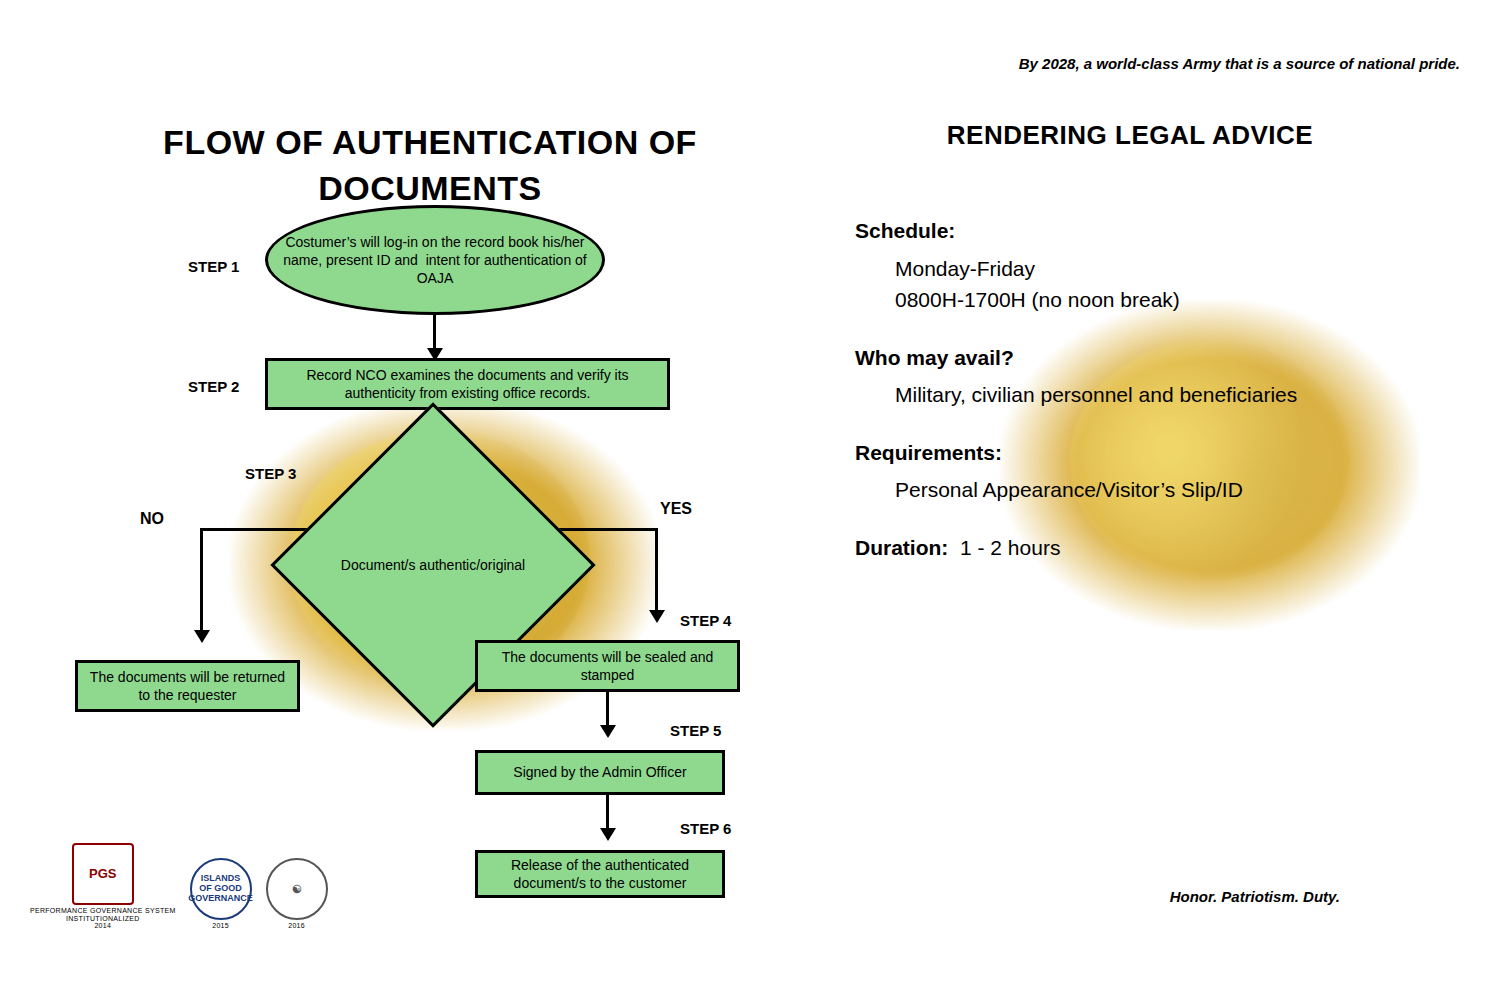By 2028, a world-class Army that is a source of national pride.
FLOW OF AUTHENTICATION OF DOCUMENTS
STEP 1
Costumer’s will log-in on the record book his/her name, present ID and intent for authentication of OAJA
STEP 2
Record NCO examines the documents and verify its authenticity from existing office records.
STEP 3
Document/s authentic/original
NO
The documents will be returned to the requester
YES
STEP 4
The documents will be sealed and stamped
STEP 5
Signed by the Admin Officer
STEP 6
Release of the authenticated document/s to the customer
RENDERING LEGAL ADVICE
Schedule:
Monday-Friday
0800H-1700H (no noon break)
Who may avail?
Military, civilian personnel and beneficiaries
Requirements:
Personal Appearance/Visitor’s Slip/ID
Duration: 1 - 2 hours
Honor. Patriotism. Duty.
PGS
PERFORMANCE GOVERNANCE SYSTEM
INSTITUTIONALIZED
2014
ISLANDS
OF GOOD
GOVERNANCE
2015
☯
2016